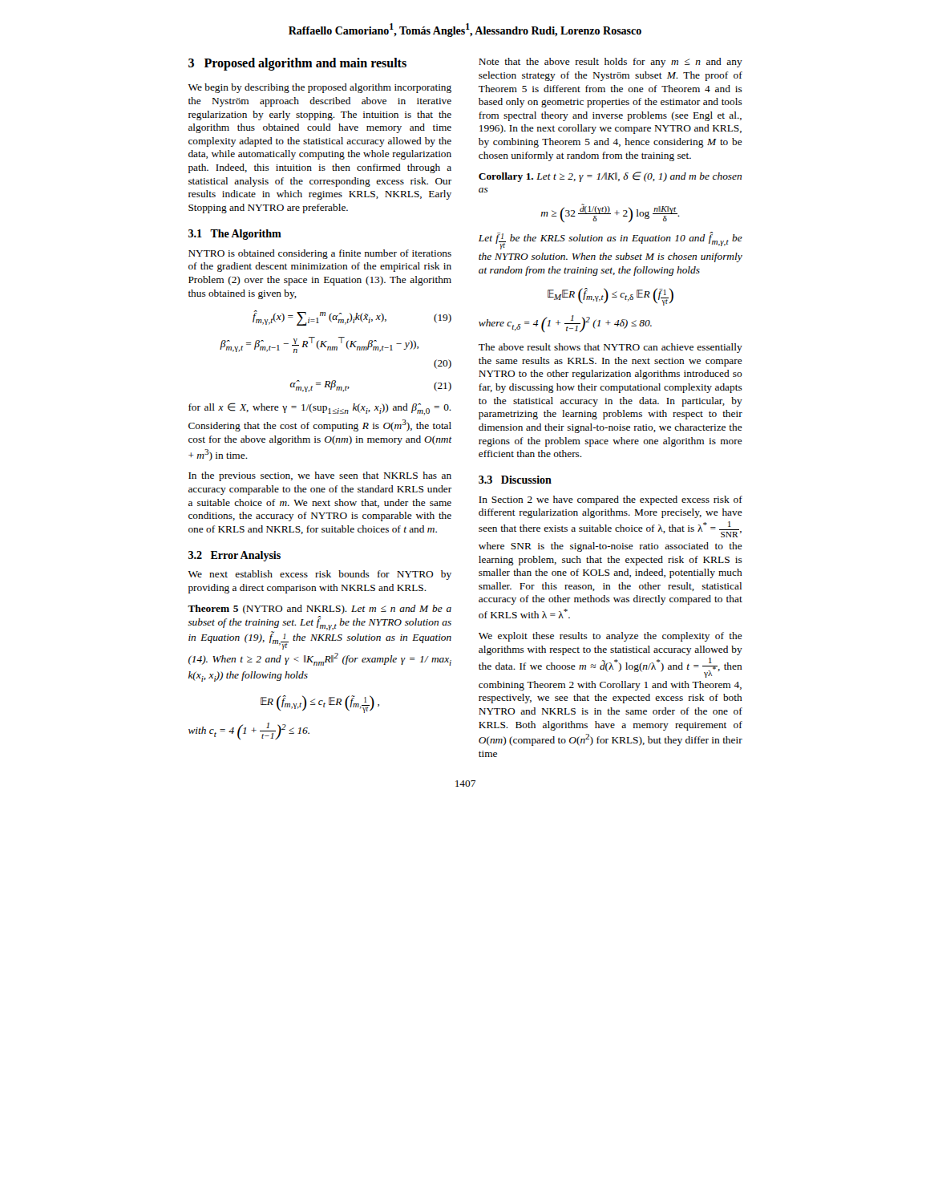Raffaello Camoriano1, Tomás Angles1, Alessandro Rudi, Lorenzo Rosasco
3 Proposed algorithm and main results
We begin by describing the proposed algorithm incorporating the Nyström approach described above in iterative regularization by early stopping. The intuition is that the algorithm thus obtained could have memory and time complexity adapted to the statistical accuracy allowed by the data, while automatically computing the whole regularization path. Indeed, this intuition is then confirmed through a statistical analysis of the corresponding excess risk. Our results indicate in which regimes KRLS, NKRLS, Early Stopping and NYTRO are preferable.
3.1 The Algorithm
NYTRO is obtained considering a finite number of iterations of the gradient descent minimization of the empirical risk in Problem (2) over the space in Equation (13). The algorithm thus obtained is given by,
f̂m,γ,t(x) = ∑i=1m (α̂m,t)ik(x̃i, x), (19)
β̂m,γ,t = β̂m,t−1 − γn R⊤(Knm⊤(Knmβ̂m,t−1 − y)),
(20)
α̂m,γ,t = Rβm,t, (21)
for all x ∈ X, where γ = 1/(sup1≤i≤n k(xi, xi)) and β̂m,0 = 0. Considering that the cost of computing R is O(m3), the total cost for the above algorithm is O(nm) in memory and O(nmt + m3) in time.
In the previous section, we have seen that NKRLS has an accuracy comparable to the one of the standard KRLS under a suitable choice of m. We next show that, under the same conditions, the accuracy of NYTRO is comparable with the one of KRLS and NKRLS, for suitable choices of t and m.
3.2 Error Analysis
We next establish excess risk bounds for NYTRO by providing a direct comparison with NKRLS and KRLS.
Theorem 5 (NYTRO and NKRLS). Let m ≤ n and M be a subset of the training set. Let f̂m,γ,t be the NYTRO solution as in Equation (19), f̃m,1 γt the NKRLS solution as in Equation (14). When t ≥ 2 and γ < ‖KnmR‖2 (for example γ = 1/ maxi k(xi, xi)) the following holds
𝔼R (f̂m,γ,t) ≤ ct 𝔼R (f̃m,1 γt) ,
with ct = 4 (1 + 1 t−1)2 ≤ 16.
Note that the above result holds for any m ≤ n and any selection strategy of the Nyström subset M. The proof of Theorem 5 is different from the one of Theorem 4 and is based only on geometric properties of the estimator and tools from spectral theory and inverse problems (see Engl et al., 1996). In the next corollary we compare NYTRO and KRLS, by combining Theorem 5 and 4, hence considering M to be chosen uniformly at random from the training set.
Corollary 1. Let t ≥ 2, γ = 1/‖K‖, δ ∈ (0, 1) and m be chosen as
m ≥ (32 d̃(1/(γt)) δ + 2) log n‖K‖γt δ.
Let f̄1 γt be the KRLS solution as in Equation 10 and f̂m,γ,t be the NYTRO solution. When the subset M is chosen uniformly at random from the training set, the following holds
𝔼M𝔼R (f̂m,γ,t) ≤ ct,δ 𝔼R (f̄1 γt)
where ct,δ = 4 (1 + 1 t−1)2 (1 + 4δ) ≤ 80.
The above result shows that NYTRO can achieve essentially the same results as KRLS. In the next section we compare NYTRO to the other regularization algorithms introduced so far, by discussing how their computational complexity adapts to the statistical accuracy in the data. In particular, by parametrizing the learning problems with respect to their dimension and their signal-to-noise ratio, we characterize the regions of the problem space where one algorithm is more efficient than the others.
3.3 Discussion
In Section 2 we have compared the expected excess risk of different regularization algorithms. More precisely, we have seen that there exists a suitable choice of λ, that is λ* = 1 SNR, where SNR is the signal-to-noise ratio associated to the learning problem, such that the expected risk of KRLS is smaller than the one of KOLS and, indeed, potentially much smaller. For this reason, in the other result, statistical accuracy of the other methods was directly compared to that of KRLS with λ = λ*.
We exploit these results to analyze the complexity of the algorithms with respect to the statistical accuracy allowed by the data. If we choose m ≈ d̃(λ*) log(n/λ*) and t = 1 γλ*, then combining Theorem 2 with Corollary 1 and with Theorem 4, respectively, we see that the expected excess risk of both NYTRO and NKRLS is in the same order of the one of KRLS. Both algorithms have a memory requirement of O(nm) (compared to O(n2) for KRLS), but they differ in their time
1407